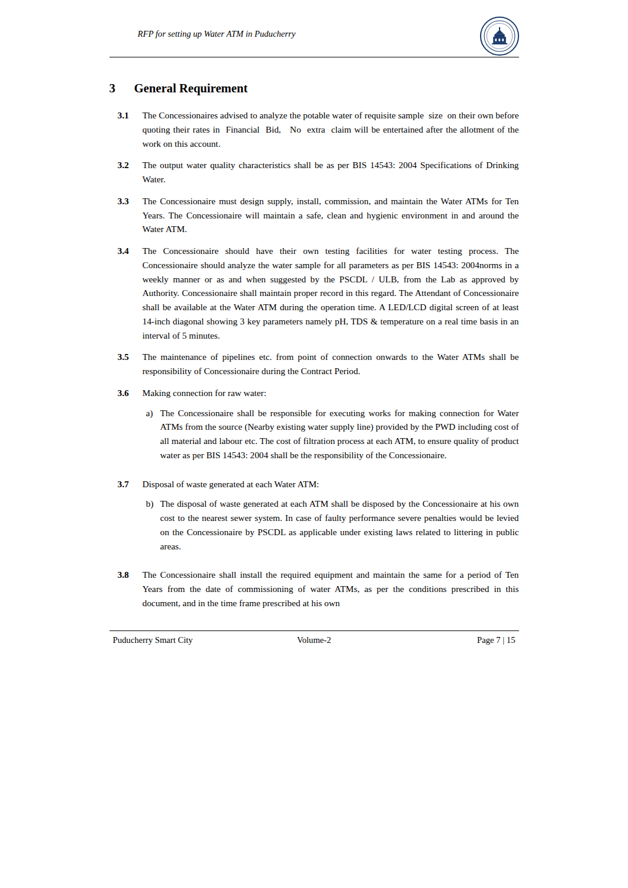RFP for setting up Water ATM in Puducherry
3 General Requirement
3.1 The Concessionaires advised to analyze the potable water of requisite sample size on their own before quoting their rates in Financial Bid, No extra claim will be entertained after the allotment of the work on this account.
3.2 The output water quality characteristics shall be as per BIS 14543: 2004 Specifications of Drinking Water.
3.3 The Concessionaire must design supply, install, commission, and maintain the Water ATMs for Ten Years. The Concessionaire will maintain a safe, clean and hygienic environment in and around the Water ATM.
3.4 The Concessionaire should have their own testing facilities for water testing process. The Concessionaire should analyze the water sample for all parameters as per BIS 14543: 2004norms in a weekly manner or as and when suggested by the PSCDL / ULB, from the Lab as approved by Authority. Concessionaire shall maintain proper record in this regard. The Attendant of Concessionaire shall be available at the Water ATM during the operation time. A LED/LCD digital screen of at least 14-inch diagonal showing 3 key parameters namely pH, TDS & temperature on a real time basis in an interval of 5 minutes.
3.5 The maintenance of pipelines etc. from point of connection onwards to the Water ATMs shall be responsibility of Concessionaire during the Contract Period.
3.6 Making connection for raw water:
a) The Concessionaire shall be responsible for executing works for making connection for Water ATMs from the source (Nearby existing water supply line) provided by the PWD including cost of all material and labour etc. The cost of filtration process at each ATM, to ensure quality of product water as per BIS 14543: 2004 shall be the responsibility of the Concessionaire.
3.7 Disposal of waste generated at each Water ATM:
b) The disposal of waste generated at each ATM shall be disposed by the Concessionaire at his own cost to the nearest sewer system. In case of faulty performance severe penalties would be levied on the Concessionaire by PSCDL as applicable under existing laws related to littering in public areas.
3.8 The Concessionaire shall install the required equipment and maintain the same for a period of Ten Years from the date of commissioning of water ATMs, as per the conditions prescribed in this document, and in the time frame prescribed at his own
Puducherry Smart City Volume-2 Page 7 | 15